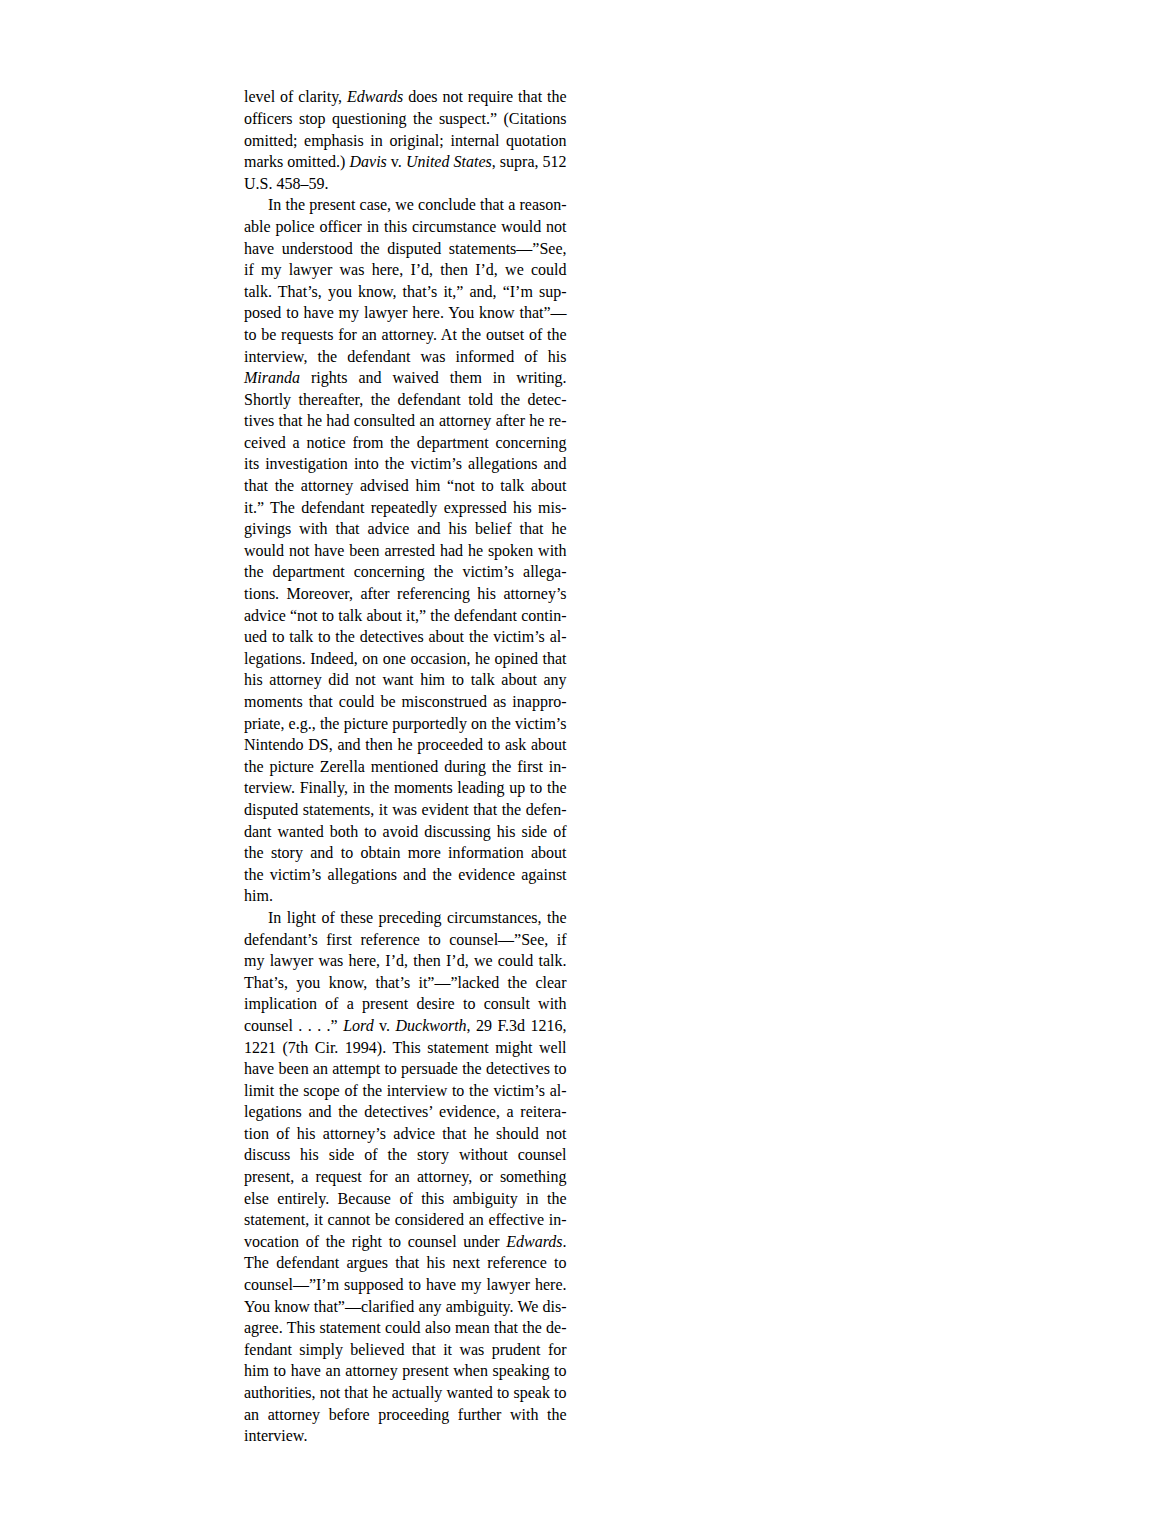level of clarity, Edwards does not require that the officers stop questioning the suspect.” (Citations omitted; emphasis in original; internal quotation marks omitted.) Davis v. United States, supra, 512 U.S. 458–59.
In the present case, we conclude that a reasonable police officer in this circumstance would not have understood the disputed statements—”See, if my lawyer was here, I’d, then I’d, we could talk. That’s, you know, that’s it,” and, “I’m supposed to have my lawyer here. You know that”—to be requests for an attorney. At the outset of the interview, the defendant was informed of his Miranda rights and waived them in writing. Shortly thereafter, the defendant told the detectives that he had consulted an attorney after he received a notice from the department concerning its investigation into the victim’s allegations and that the attorney advised him “not to talk about it.” The defendant repeatedly expressed his misgivings with that advice and his belief that he would not have been arrested had he spoken with the department concerning the victim’s allegations. Moreover, after referencing his attorney’s advice “not to talk about it,” the defendant continued to talk to the detectives about the victim’s allegations. Indeed, on one occasion, he opined that his attorney did not want him to talk about any moments that could be misconstrued as inappropriate, e.g., the picture purportedly on the victim’s Nintendo DS, and then he proceeded to ask about the picture Zerella mentioned during the first interview. Finally, in the moments leading up to the disputed statements, it was evident that the defendant wanted both to avoid discussing his side of the story and to obtain more information about the victim’s allegations and the evidence against him.
In light of these preceding circumstances, the defendant’s first reference to counsel—”See, if my lawyer was here, I’d, then I’d, we could talk. That’s, you know, that’s it”—”lacked the clear implication of a present desire to consult with counsel . . . .” Lord v. Duckworth, 29 F.3d 1216, 1221 (7th Cir. 1994). This statement might well have been an attempt to persuade the detectives to limit the scope of the interview to the victim’s allegations and the detectives’ evidence, a reiteration of his attorney’s advice that he should not discuss his side of the story without counsel present, a request for an attorney, or something else entirely. Because of this ambiguity in the statement, it cannot be considered an effective invocation of the right to counsel under Edwards. The defendant argues that his next reference to counsel—”I’m supposed to have my lawyer here. You know that”—clarified any ambiguity. We disagree. This statement could also mean that the defendant simply believed that it was prudent for him to have an attorney present when speaking to authorities, not that he actually wanted to speak to an attorney before proceeding further with the interview.